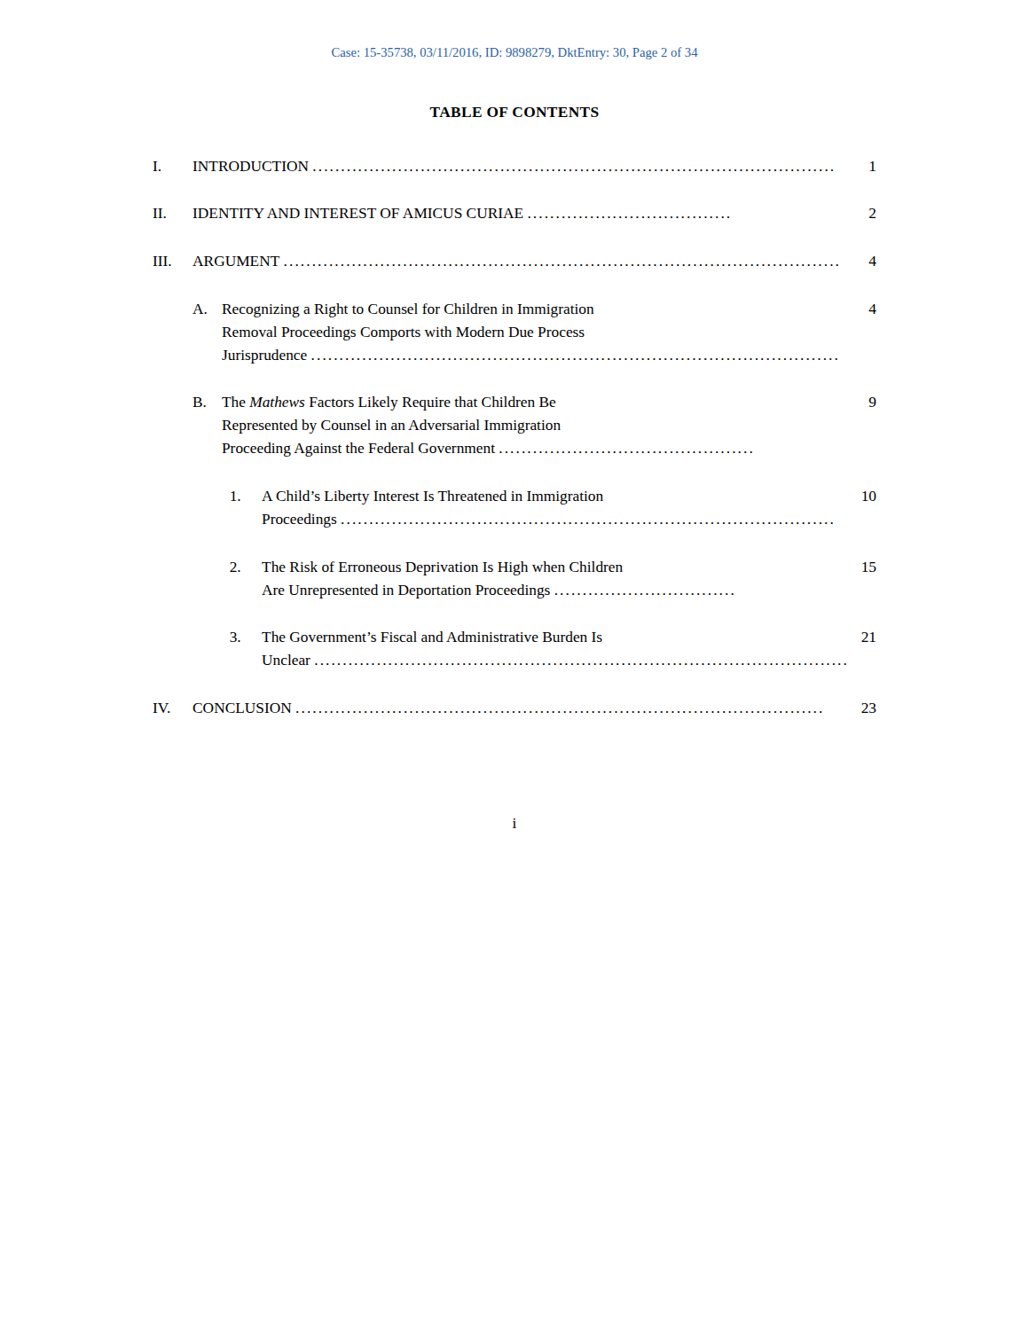Case: 15-35738, 03/11/2016, ID: 9898279, DktEntry: 30, Page 2 of 34
TABLE OF CONTENTS
I. INTRODUCTION ............................................................................................ 1
II. IDENTITY AND INTEREST OF AMICUS CURIAE .................................... 2
III. ARGUMENT .................................................................................................. 4
A. Recognizing a Right to Counsel for Children in Immigration Removal Proceedings Comports with Modern Due Process Jurisprudence ............................................................................................. 4
B. The Mathews Factors Likely Require that Children Be Represented by Counsel in an Adversarial Immigration Proceeding Against the Federal Government ............................................. 9
1. A Child’s Liberty Interest Is Threatened in Immigration Proceedings ....................................................................................... 10
2. The Risk of Erroneous Deprivation Is High when Children Are Unrepresented in Deportation Proceedings ................................ 15
3. The Government’s Fiscal and Administrative Burden Is Unclear .............................................................................................. 21
IV. CONCLUSION ............................................................................................. 23
i